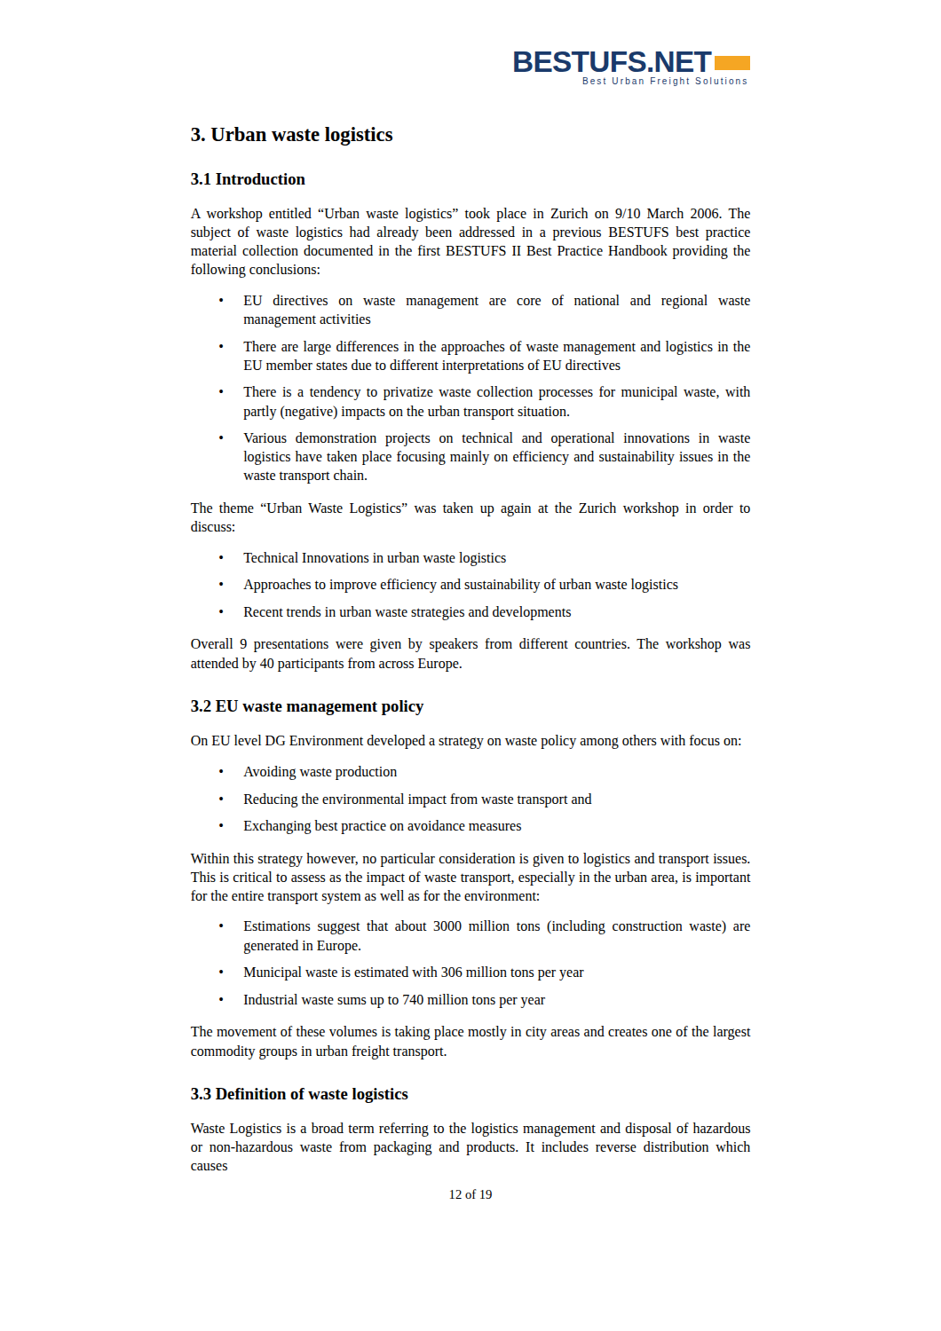BESTUFS.NET
Best Urban Freight Solutions
3. Urban waste logistics
3.1 Introduction
A workshop entitled “Urban waste logistics” took place in Zurich on 9/10 March 2006. The subject of waste logistics had already been addressed in a previous BESTUFS best practice material collection documented in the first BESTUFS II Best Practice Handbook providing the following conclusions:
EU directives on waste management are core of national and regional waste management activities
There are large differences in the approaches of waste management and logistics in the EU member states due to different interpretations of EU directives
There is a tendency to privatize waste collection processes for municipal waste, with partly (negative) impacts on the urban transport situation.
Various demonstration projects on technical and operational innovations in waste logistics have taken place focusing mainly on efficiency and sustainability issues in the waste transport chain.
The theme “Urban Waste Logistics” was taken up again at the Zurich workshop in order to discuss:
Technical Innovations in urban waste logistics
Approaches to improve efficiency and sustainability of urban waste logistics
Recent trends in urban waste strategies and developments
Overall 9 presentations were given by speakers from different countries. The workshop was attended by 40 participants from across Europe.
3.2 EU waste management policy
On EU level DG Environment developed a strategy on waste policy among others with focus on:
Avoiding waste production
Reducing the environmental impact from waste transport and
Exchanging best practice on avoidance measures
Within this strategy however, no particular consideration is given to logistics and transport issues. This is critical to assess as the impact of waste transport, especially in the urban area, is important for the entire transport system as well as for the environment:
Estimations suggest that about 3000 million tons (including construction waste) are generated in Europe.
Municipal waste is estimated with 306 million tons per year
Industrial waste sums up to 740 million tons per year
The movement of these volumes is taking place mostly in city areas and creates one of the largest commodity groups in urban freight transport.
3.3 Definition of waste logistics
Waste Logistics is a broad term referring to the logistics management and disposal of hazardous or non-hazardous waste from packaging and products. It includes reverse distribution which causes
12 of 19